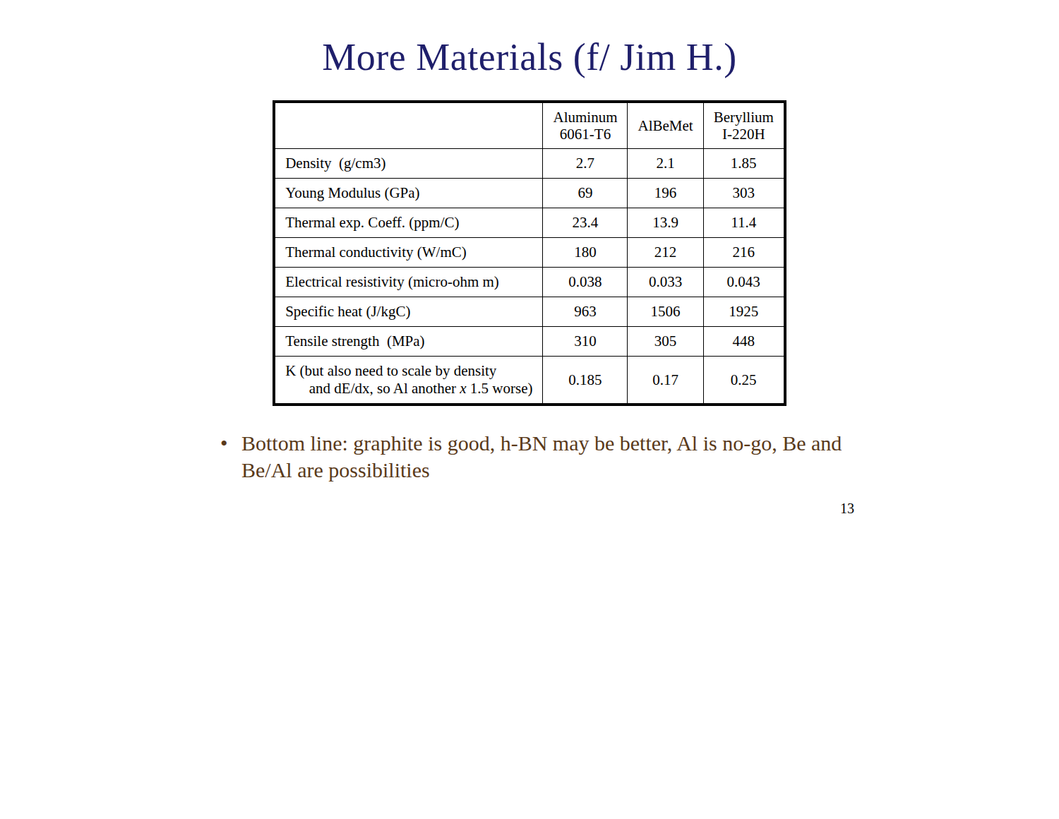More Materials (f/ Jim H.)
| | Aluminum 6061-T6 | AlBeMet | Beryllium I-220H |
| --- | --- | --- | --- |
| Density (g/cm3) | 2.7 | 2.1 | 1.85 |
| Young Modulus (GPa) | 69 | 196 | 303 |
| Thermal exp. Coeff. (ppm/C) | 23.4 | 13.9 | 11.4 |
| Thermal conductivity (W/mC) | 180 | 212 | 216 |
| Electrical resistivity (micro-ohm m) | 0.038 | 0.033 | 0.043 |
| Specific heat (J/kgC) | 963 | 1506 | 1925 |
| Tensile strength (MPa) | 310 | 305 | 448 |
| K (but also need to scale by density and dE/dx, so Al another x 1.5 worse) | 0.185 | 0.17 | 0.25 |
Bottom line: graphite is good, h-BN may be better, Al is no-go, Be and Be/Al are possibilities
13